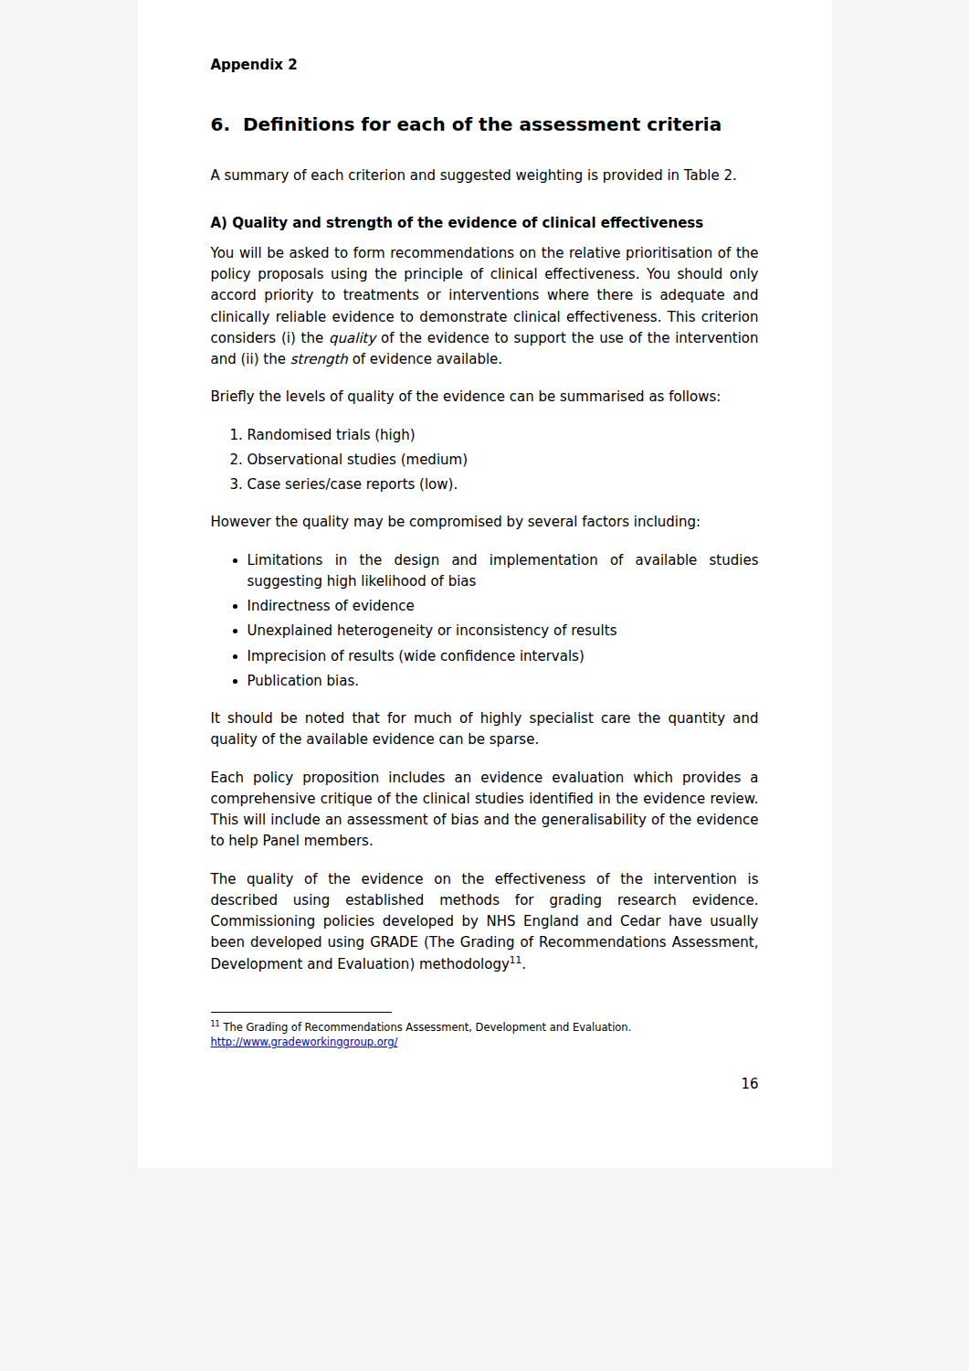Appendix 2
6. Definitions for each of the assessment criteria
A summary of each criterion and suggested weighting is provided in Table 2.
A) Quality and strength of the evidence of clinical effectiveness
You will be asked to form recommendations on the relative prioritisation of the policy proposals using the principle of clinical effectiveness. You should only accord priority to treatments or interventions where there is adequate and clinically reliable evidence to demonstrate clinical effectiveness. This criterion considers (i) the quality of the evidence to support the use of the intervention and (ii) the strength of evidence available.
Briefly the levels of quality of the evidence can be summarised as follows:
Randomised trials (high)
Observational studies (medium)
Case series/case reports (low).
However the quality may be compromised by several factors including:
Limitations in the design and implementation of available studies suggesting high likelihood of bias
Indirectness of evidence
Unexplained heterogeneity or inconsistency of results
Imprecision of results (wide confidence intervals)
Publication bias.
It should be noted that for much of highly specialist care the quantity and quality of the available evidence can be sparse.
Each policy proposition includes an evidence evaluation which provides a comprehensive critique of the clinical studies identified in the evidence review. This will include an assessment of bias and the generalisability of the evidence to help Panel members.
The quality of the evidence on the effectiveness of the intervention is described using established methods for grading research evidence. Commissioning policies developed by NHS England and Cedar have usually been developed using GRADE (The Grading of Recommendations Assessment, Development and Evaluation) methodology11.
11 The Grading of Recommendations Assessment, Development and Evaluation.
http://www.gradeworkinggroup.org/
16